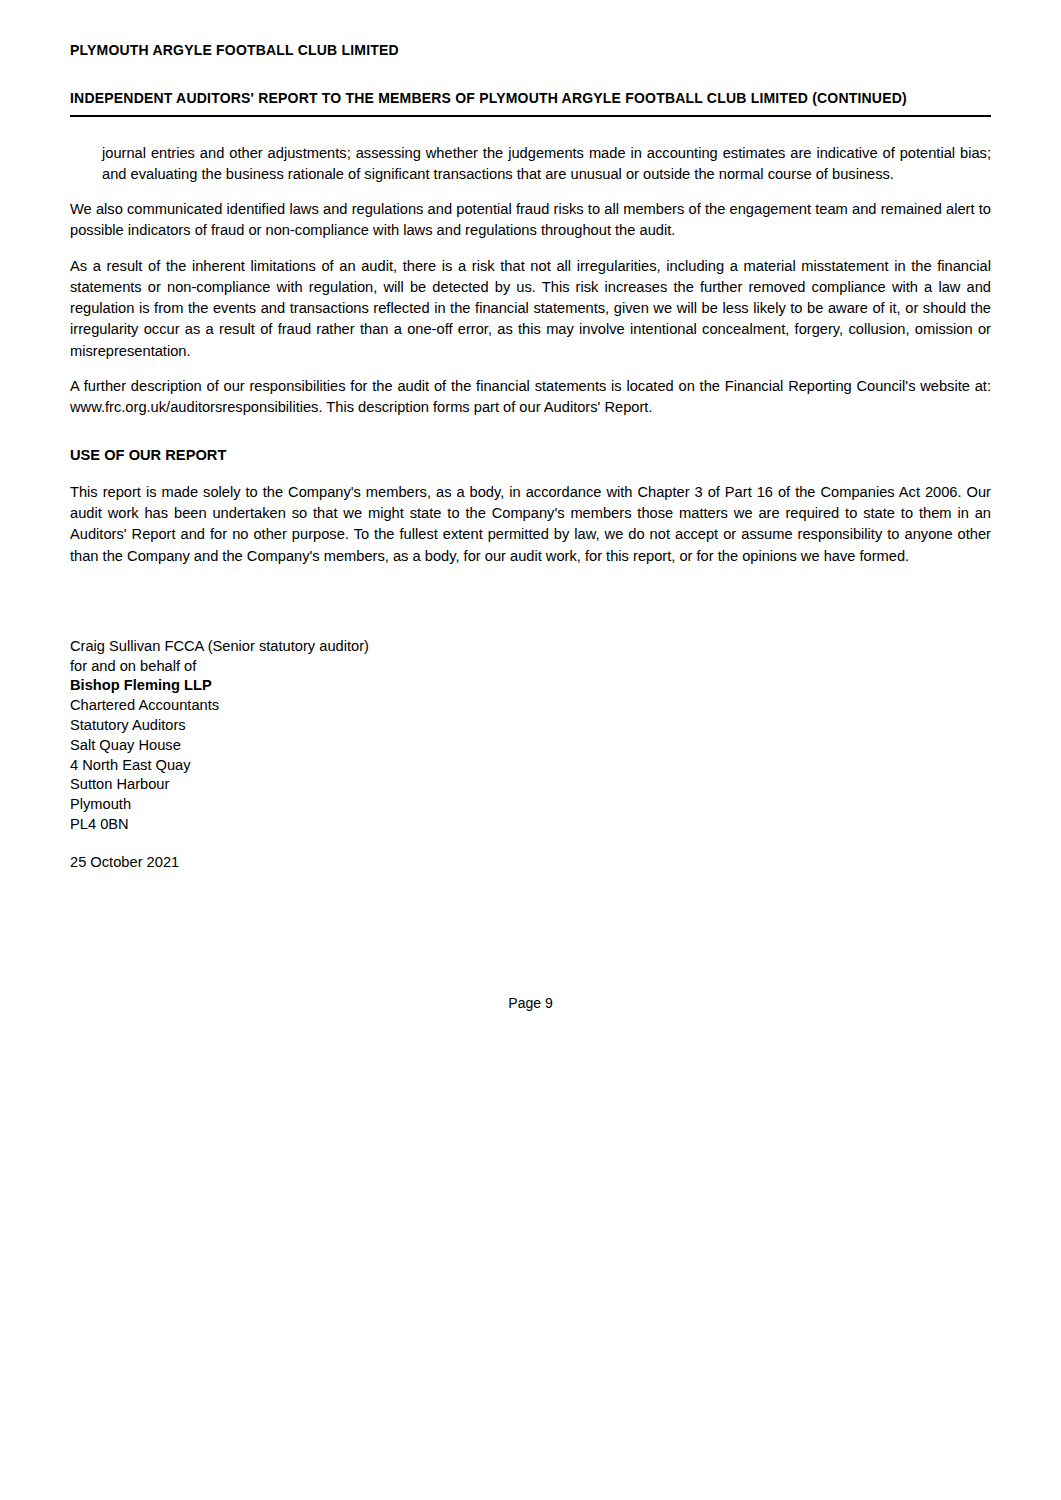PLYMOUTH ARGYLE FOOTBALL CLUB LIMITED
INDEPENDENT AUDITORS' REPORT TO THE MEMBERS OF PLYMOUTH ARGYLE FOOTBALL CLUB LIMITED (CONTINUED)
journal entries and other adjustments; assessing whether the judgements made in accounting estimates are indicative of potential bias; and evaluating the business rationale of significant transactions that are unusual or outside the normal course of business.
We also communicated identified laws and regulations and potential fraud risks to all members of the engagement team and remained alert to possible indicators of fraud or non-compliance with laws and regulations throughout the audit.
As a result of the inherent limitations of an audit, there is a risk that not all irregularities, including a material misstatement in the financial statements or non-compliance with regulation, will be detected by us. This risk increases the further removed compliance with a law and regulation is from the events and transactions reflected in the financial statements, given we will be less likely to be aware of it, or should the irregularity occur as a result of fraud rather than a one-off error, as this may involve intentional concealment, forgery, collusion, omission or misrepresentation.
A further description of our responsibilities for the audit of the financial statements is located on the Financial Reporting Council's website at: www.frc.org.uk/auditorsresponsibilities. This description forms part of our Auditors' Report.
USE OF OUR REPORT
This report is made solely to the Company's members, as a body, in accordance with Chapter 3 of Part 16 of the Companies Act 2006. Our audit work has been undertaken so that we might state to the Company's members those matters we are required to state to them in an Auditors' Report and for no other purpose. To the fullest extent permitted by law, we do not accept or assume responsibility to anyone other than the Company and the Company's members, as a body, for our audit work, for this report, or for the opinions we have formed.
Craig Sullivan FCCA (Senior statutory auditor)
for and on behalf of
Bishop Fleming LLP
Chartered Accountants
Statutory Auditors
Salt Quay House
4 North East Quay
Sutton Harbour
Plymouth
PL4 0BN
25 October 2021
Page 9